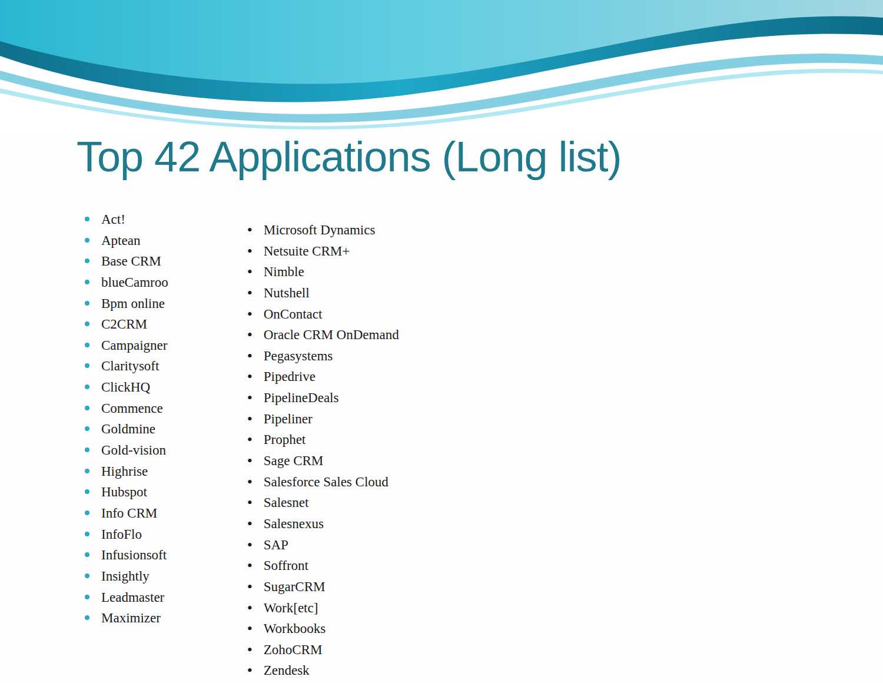Top 42 Applications (Long list)
Act!
Aptean
Base CRM
blueCamroo
Bpm online
C2CRM
Campaigner
Claritysoft
ClickHQ
Commence
Goldmine
Gold-vision
Highrise
Hubspot
Info CRM
InfoFlo
Infusionsoft
Insightly
Leadmaster
Maximizer
Microsoft Dynamics
Netsuite CRM+
Nimble
Nutshell
OnContact
Oracle CRM OnDemand
Pegasystems
Pipedrive
PipelineDeals
Pipeliner
Prophet
Sage CRM
Salesforce Sales Cloud
Salesnet
Salesnexus
SAP
Soffront
SugarCRM
Work[etc]
Workbooks
ZohoCRM
Zendesk